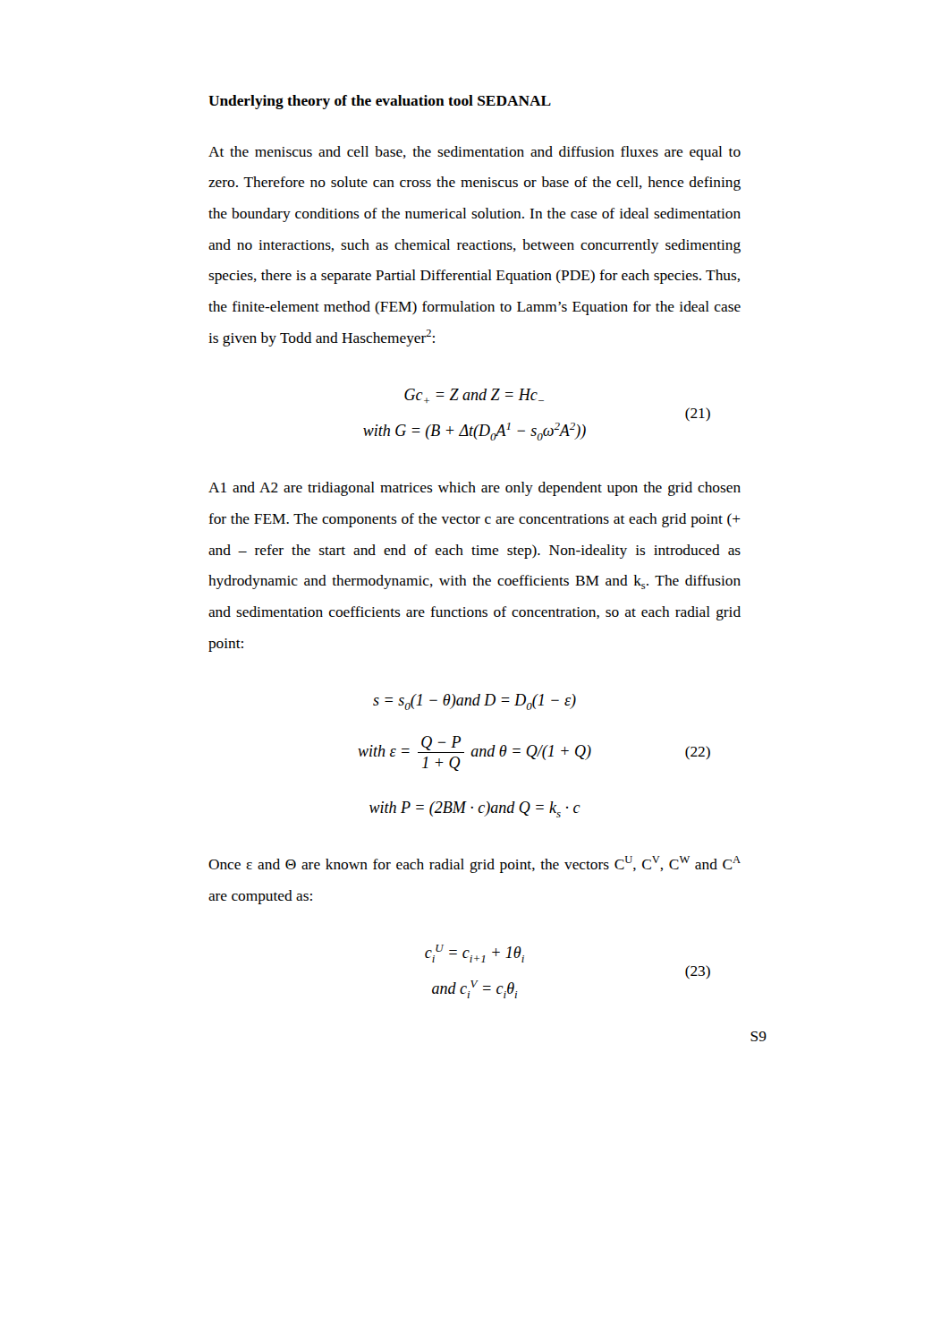Underlying theory of the evaluation tool SEDANAL
At the meniscus and cell base, the sedimentation and diffusion fluxes are equal to zero. Therefore no solute can cross the meniscus or base of the cell, hence defining the boundary conditions of the numerical solution. In the case of ideal sedimentation and no interactions, such as chemical reactions, between concurrently sedimenting species, there is a separate Partial Differential Equation (PDE) for each species. Thus, the finite-element method (FEM) formulation to Lamm’s Equation for the ideal case is given by Todd and Haschemeyer2:
Gc+ = Z and Z = Hc− (21) with G = (B + Δt(D0A1 − s0ω2A2))
A1 and A2 are tridiagonal matrices which are only dependent upon the grid chosen for the FEM. The components of the vector c are concentrations at each grid point (+ and – refer the start and end of each time step). Non-ideality is introduced as hydrodynamic and thermodynamic, with the coefficients BM and ks. The diffusion and sedimentation coefficients are functions of concentration, so at each radial grid point:
s = s0(1 − θ)and D = D0(1 − ε)
with ε = Q − P 1 + Q and θ = Q/(1 + Q) (22)
with P = (2BM · c)and Q = ks · c
Once ε and Θ are known for each radial grid point, the vectors CU, CV, CW and CA are computed as:
ciU = ci+1 + 1θi (23) and ciV = ciθi
S9